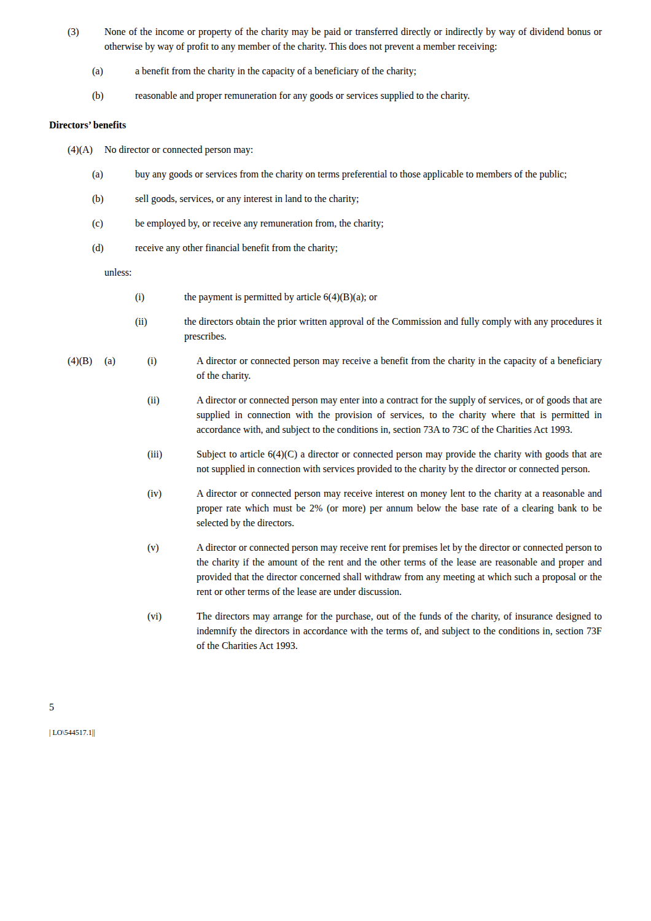(3)
None of the income or property of the charity may be paid or transferred directly or indirectly by way of dividend bonus or otherwise by way of profit to any member of the charity. This does not prevent a member receiving:
(a)
a benefit from the charity in the capacity of a beneficiary of the charity;
(b)
reasonable and proper remuneration for any goods or services supplied to the charity.
Directors’ benefits
(4)(A)
No director or connected person may:
(a)
buy any goods or services from the charity on terms preferential to those applicable to members of the public;
(b)
sell goods, services, or any interest in land to the charity;
(c)
be employed by, or receive any remuneration from, the charity;
(d)
receive any other financial benefit from the charity;
unless:
(i)
the payment is permitted by article 6(4)(B)(a); or
(ii)
the directors obtain the prior written approval of the Commission and fully comply with any procedures it prescribes.
(4)(B)
(a)
(i)
A director or connected person may receive a benefit from the charity in the capacity of a beneficiary of the charity.
(ii)
A director or connected person may enter into a contract for the supply of services, or of goods that are supplied in connection with the provision of services, to the charity where that is permitted in accordance with, and subject to the conditions in, section 73A to 73C of the Charities Act 1993.
(iii)
Subject to article 6(4)(C) a director or connected person may provide the charity with goods that are not supplied in connection with services provided to the charity by the director or connected person.
(iv)
A director or connected person may receive interest on money lent to the charity at a reasonable and proper rate which must be 2% (or more) per annum below the base rate of a clearing bank to be selected by the directors.
(v)
A director or connected person may receive rent for premises let by the director or connected person to the charity if the amount of the rent and the other terms of the lease are reasonable and proper and provided that the director concerned shall withdraw from any meeting at which such a proposal or the rent or other terms of the lease are under discussion.
(vi)
The directors may arrange for the purchase, out of the funds of the charity, of insurance designed to indemnify the directors in accordance with the terms of, and subject to the conditions in, section 73F of the Charities Act 1993.
5
| LO\544517.1||